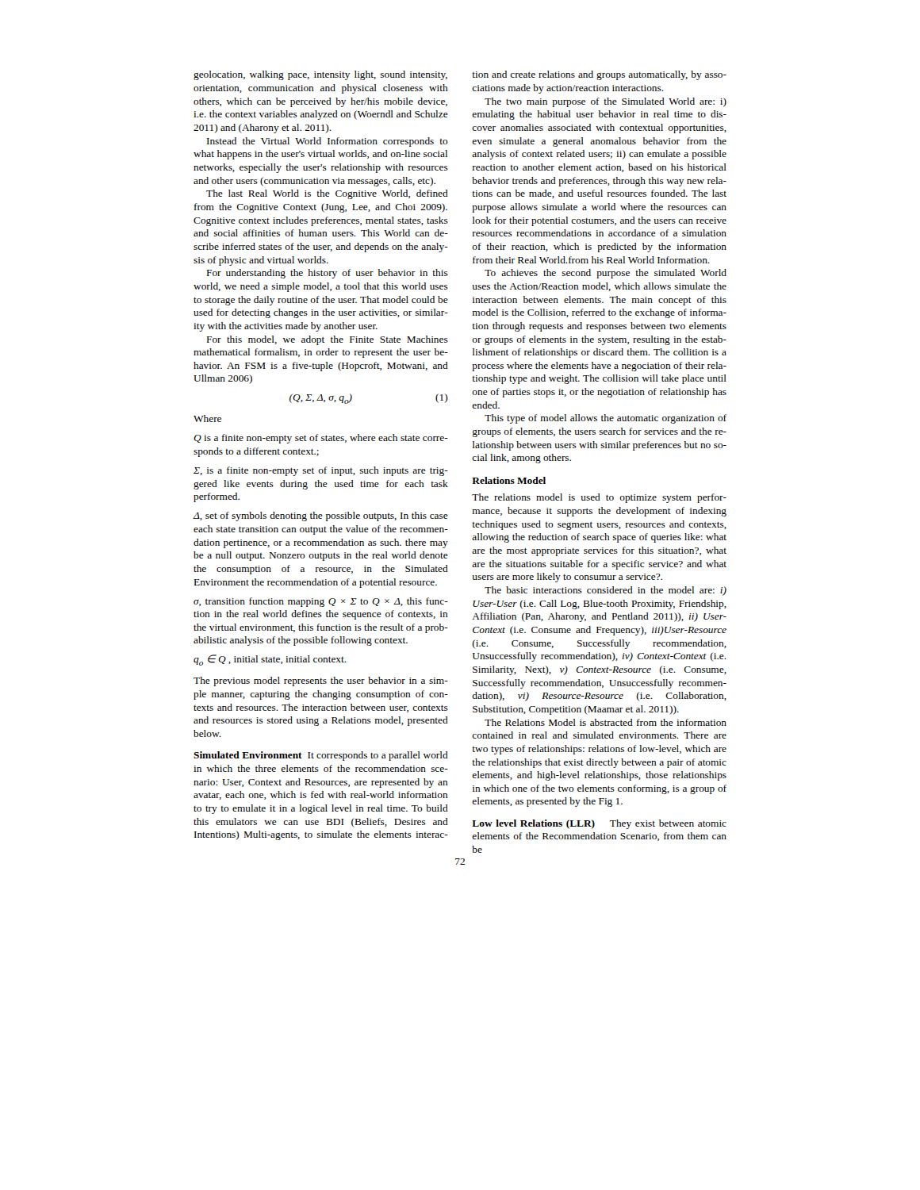geolocation, walking pace, intensity light, sound intensity, orientation, communication and physical closeness with others, which can be perceived by her/his mobile device, i.e. the context variables analyzed on (Woerndl and Schulze 2011) and (Aharony et al. 2011).
Instead the Virtual World Information corresponds to what happens in the user's virtual worlds, and on-line social networks, especially the user's relationship with resources and other users (communication via messages, calls, etc).
The last Real World is the Cognitive World, defined from the Cognitive Context (Jung, Lee, and Choi 2009). Cognitive context includes preferences, mental states, tasks and social affinities of human users. This World can describe inferred states of the user, and depends on the analysis of physic and virtual worlds.
For understanding the history of user behavior in this world, we need a simple model, a tool that this world uses to storage the daily routine of the user. That model could be used for detecting changes in the user activities, or similarity with the activities made by another user.
For this model, we adopt the Finite State Machines mathematical formalism, in order to represent the user behavior. An FSM is a five-tuple (Hopcroft, Motwani, and Ullman 2006)
(Q, Σ, Δ, σ, qo) (1)
Where
Q is a finite non-empty set of states, where each state corresponds to a different context.;
Σ, is a finite non-empty set of input, such inputs are triggered like events during the used time for each task performed.
Δ, set of symbols denoting the possible outputs, In this case each state transition can output the value of the recommendation pertinence, or a recommendation as such. there may be a null output. Nonzero outputs in the real world denote the consumption of a resource, in the Simulated Environment the recommendation of a potential resource.
σ, transition function mapping Q × Σ to Q × Δ, this function in the real world defines the sequence of contexts, in the virtual environment, this function is the result of a probabilistic analysis of the possible following context.
qo ∈ Q , initial state, initial context.
The previous model represents the user behavior in a simple manner, capturing the changing consumption of contexts and resources. The interaction between user, contexts and resources is stored using a Relations model, presented below.
Simulated Environment It corresponds to a parallel world in which the three elements of the recommendation scenario: User, Context and Resources, are represented by an avatar, each one, which is fed with real-world information to try to emulate it in a logical level in real time. To build this emulators we can use BDI (Beliefs, Desires and Intentions) Multi-agents, to simulate the elements interaction and create relations and groups automatically, by associations made by action/reaction interactions.
The two main purpose of the Simulated World are: i) emulating the habitual user behavior in real time to discover anomalies associated with contextual opportunities, even simulate a general anomalous behavior from the analysis of context related users; ii) can emulate a possible reaction to another element action, based on his historical behavior trends and preferences, through this way new relations can be made, and useful resources founded. The last purpose allows simulate a world where the resources can look for their potential costumers, and the users can receive resources recommendations in accordance of a simulation of their reaction, which is predicted by the information from their Real World.from his Real World Information.
To achieves the second purpose the simulated World uses the Action/Reaction model, which allows simulate the interaction between elements. The main concept of this model is the Collision, referred to the exchange of information through requests and responses between two elements or groups of elements in the system, resulting in the establishment of relationships or discard them. The collition is a process where the elements have a negociation of their relationship type and weight. The collision will take place until one of parties stops it, or the negotiation of relationship has ended.
This type of model allows the automatic organization of groups of elements, the users search for services and the relationship between users with similar preferences but no social link, among others.
Relations Model
The relations model is used to optimize system performance, because it supports the development of indexing techniques used to segment users, resources and contexts, allowing the reduction of search space of queries like: what are the most appropriate services for this situation?, what are the situations suitable for a specific service? and what users are more likely to consumur a service?.
The basic interactions considered in the model are: i) User-User (i.e. Call Log, Blue-tooth Proximity, Friendship, Affiliation (Pan, Aharony, and Pentland 2011)), ii) User-Context (i.e. Consume and Frequency), iii)User-Resource (i.e. Consume, Successfully recommendation, Unsuccessfully recommendation), iv) Context-Context (i.e. Similarity, Next), v) Context-Resource (i.e. Consume, Successfully recommendation, Unsuccessfully recommendation), vi) Resource-Resource (i.e. Collaboration, Substitution, Competition (Maamar et al. 2011)).
The Relations Model is abstracted from the information contained in real and simulated environments. There are two types of relationships: relations of low-level, which are the relationships that exist directly between a pair of atomic elements, and high-level relationships, those relationships in which one of the two elements conforming, is a group of elements, as presented by the Fig 1.
Low level Relations (LLR) They exist between atomic elements of the Recommendation Scenario, from them can be
72